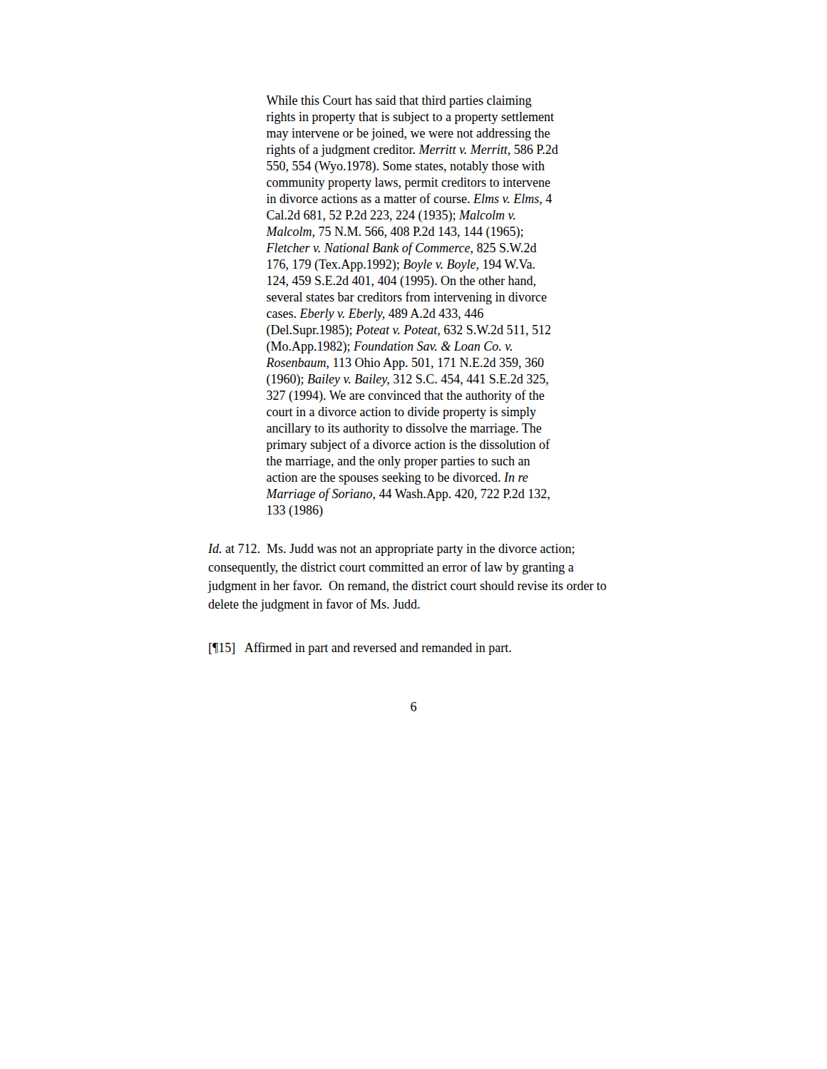While this Court has said that third parties claiming rights in property that is subject to a property settlement may intervene or be joined, we were not addressing the rights of a judgment creditor. Merritt v. Merritt, 586 P.2d 550, 554 (Wyo.1978). Some states, notably those with community property laws, permit creditors to intervene in divorce actions as a matter of course. Elms v. Elms, 4 Cal.2d 681, 52 P.2d 223, 224 (1935); Malcolm v. Malcolm, 75 N.M. 566, 408 P.2d 143, 144 (1965); Fletcher v. National Bank of Commerce, 825 S.W.2d 176, 179 (Tex.App.1992); Boyle v. Boyle, 194 W.Va. 124, 459 S.E.2d 401, 404 (1995). On the other hand, several states bar creditors from intervening in divorce cases. Eberly v. Eberly, 489 A.2d 433, 446 (Del.Supr.1985); Poteat v. Poteat, 632 S.W.2d 511, 512 (Mo.App.1982); Foundation Sav. & Loan Co. v. Rosenbaum, 113 Ohio App. 501, 171 N.E.2d 359, 360 (1960); Bailey v. Bailey, 312 S.C. 454, 441 S.E.2d 325, 327 (1994). We are convinced that the authority of the court in a divorce action to divide property is simply ancillary to its authority to dissolve the marriage. The primary subject of a divorce action is the dissolution of the marriage, and the only proper parties to such an action are the spouses seeking to be divorced. In re Marriage of Soriano, 44 Wash.App. 420, 722 P.2d 132, 133 (1986)
Id. at 712. Ms. Judd was not an appropriate party in the divorce action; consequently, the district court committed an error of law by granting a judgment in her favor. On remand, the district court should revise its order to delete the judgment in favor of Ms. Judd.
[¶15] Affirmed in part and reversed and remanded in part.
6